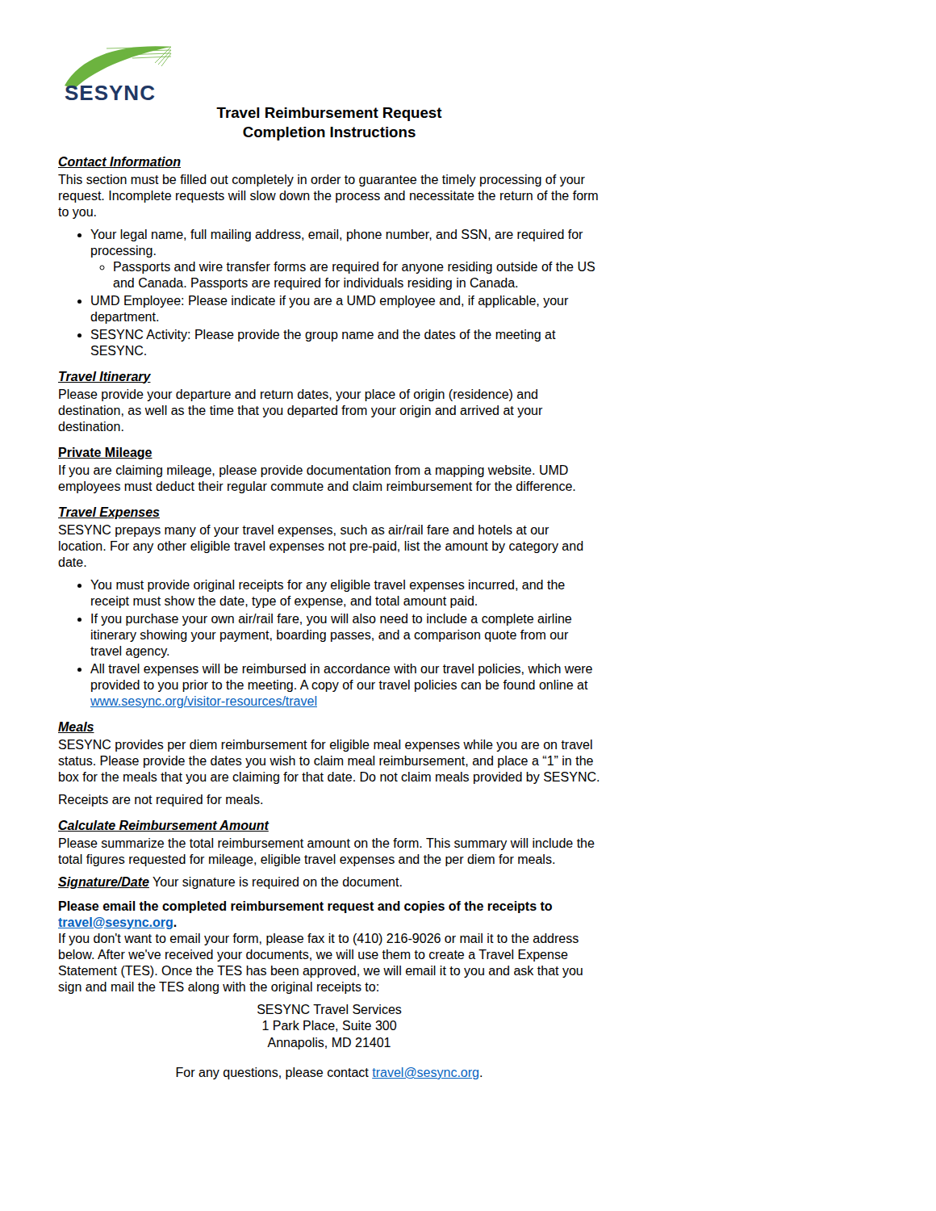SESYNC
Travel Reimbursement Request
Completion Instructions
Contact Information
This section must be filled out completely in order to guarantee the timely processing of your request. Incomplete requests will slow down the process and necessitate the return of the form to you.
Your legal name, full mailing address, email, phone number, and SSN, are required for processing.
Passports and wire transfer forms are required for anyone residing outside of the US and Canada. Passports are required for individuals residing in Canada.
UMD Employee: Please indicate if you are a UMD employee and, if applicable, your department.
SESYNC Activity: Please provide the group name and the dates of the meeting at SESYNC.
Travel Itinerary
Please provide your departure and return dates, your place of origin (residence) and destination, as well as the time that you departed from your origin and arrived at your destination.
Private Mileage
If you are claiming mileage, please provide documentation from a mapping website. UMD employees must deduct their regular commute and claim reimbursement for the difference.
Travel Expenses
SESYNC prepays many of your travel expenses, such as air/rail fare and hotels at our location. For any other eligible travel expenses not pre-paid, list the amount by category and date.
You must provide original receipts for any eligible travel expenses incurred, and the receipt must show the date, type of expense, and total amount paid.
If you purchase your own air/rail fare, you will also need to include a complete airline itinerary showing your payment, boarding passes, and a comparison quote from our travel agency.
All travel expenses will be reimbursed in accordance with our travel policies, which were provided to you prior to the meeting. A copy of our travel policies can be found online at www.sesync.org/visitor-resources/travel
Meals
SESYNC provides per diem reimbursement for eligible meal expenses while you are on travel status. Please provide the dates you wish to claim meal reimbursement, and place a “1” in the box for the meals that you are claiming for that date. Do not claim meals provided by SESYNC.
Receipts are not required for meals.
Calculate Reimbursement Amount
Please summarize the total reimbursement amount on the form. This summary will include the total figures requested for mileage, eligible travel expenses and the per diem for meals.
Signature/Date Your signature is required on the document.
Please email the completed reimbursement request and copies of the receipts to travel@sesync.org.
If you don't want to email your form, please fax it to (410) 216-9026 or mail it to the address below. After we've received your documents, we will use them to create a Travel Expense Statement (TES). Once the TES has been approved, we will email it to you and ask that you sign and mail the TES along with the original receipts to:
SESYNC Travel Services
1 Park Place, Suite 300
Annapolis, MD 21401
For any questions, please contact travel@sesync.org.